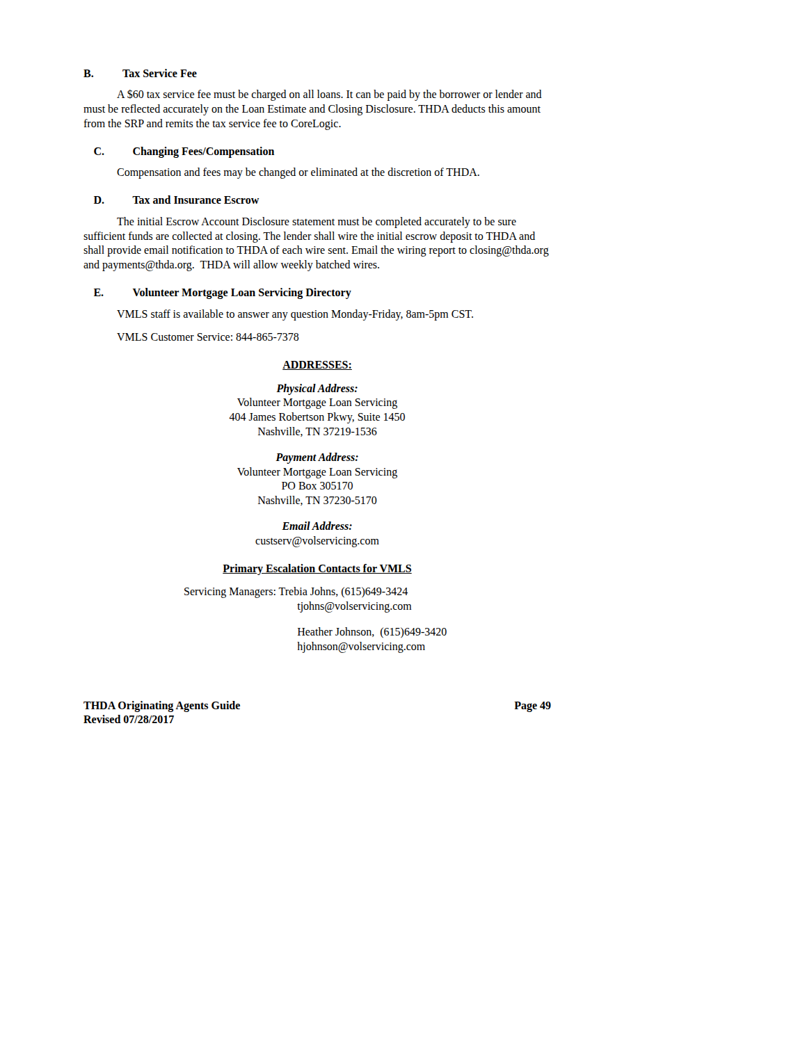B. Tax Service Fee
A $60 tax service fee must be charged on all loans. It can be paid by the borrower or lender and must be reflected accurately on the Loan Estimate and Closing Disclosure. THDA deducts this amount from the SRP and remits the tax service fee to CoreLogic.
C. Changing Fees/Compensation
Compensation and fees may be changed or eliminated at the discretion of THDA.
D. Tax and Insurance Escrow
The initial Escrow Account Disclosure statement must be completed accurately to be sure sufficient funds are collected at closing. The lender shall wire the initial escrow deposit to THDA and shall provide email notification to THDA of each wire sent. Email the wiring report to closing@thda.org and payments@thda.org. THDA will allow weekly batched wires.
E. Volunteer Mortgage Loan Servicing Directory
VMLS staff is available to answer any question Monday-Friday, 8am-5pm CST.
VMLS Customer Service: 844-865-7378
ADDRESSES:
Physical Address:
Volunteer Mortgage Loan Servicing
404 James Robertson Pkwy, Suite 1450
Nashville, TN 37219-1536
Payment Address:
Volunteer Mortgage Loan Servicing
PO Box 305170
Nashville, TN 37230-5170
Email Address:
custserv@volservicing.com
Primary Escalation Contacts for VMLS
Servicing Managers: Trebia Johns, (615)649-3424
tjohns@volservicing.com
Heather Johnson, (615)649-3420
hjohnson@volservicing.com
THDA Originating Agents Guide
Revised 07/28/2017
Page 49